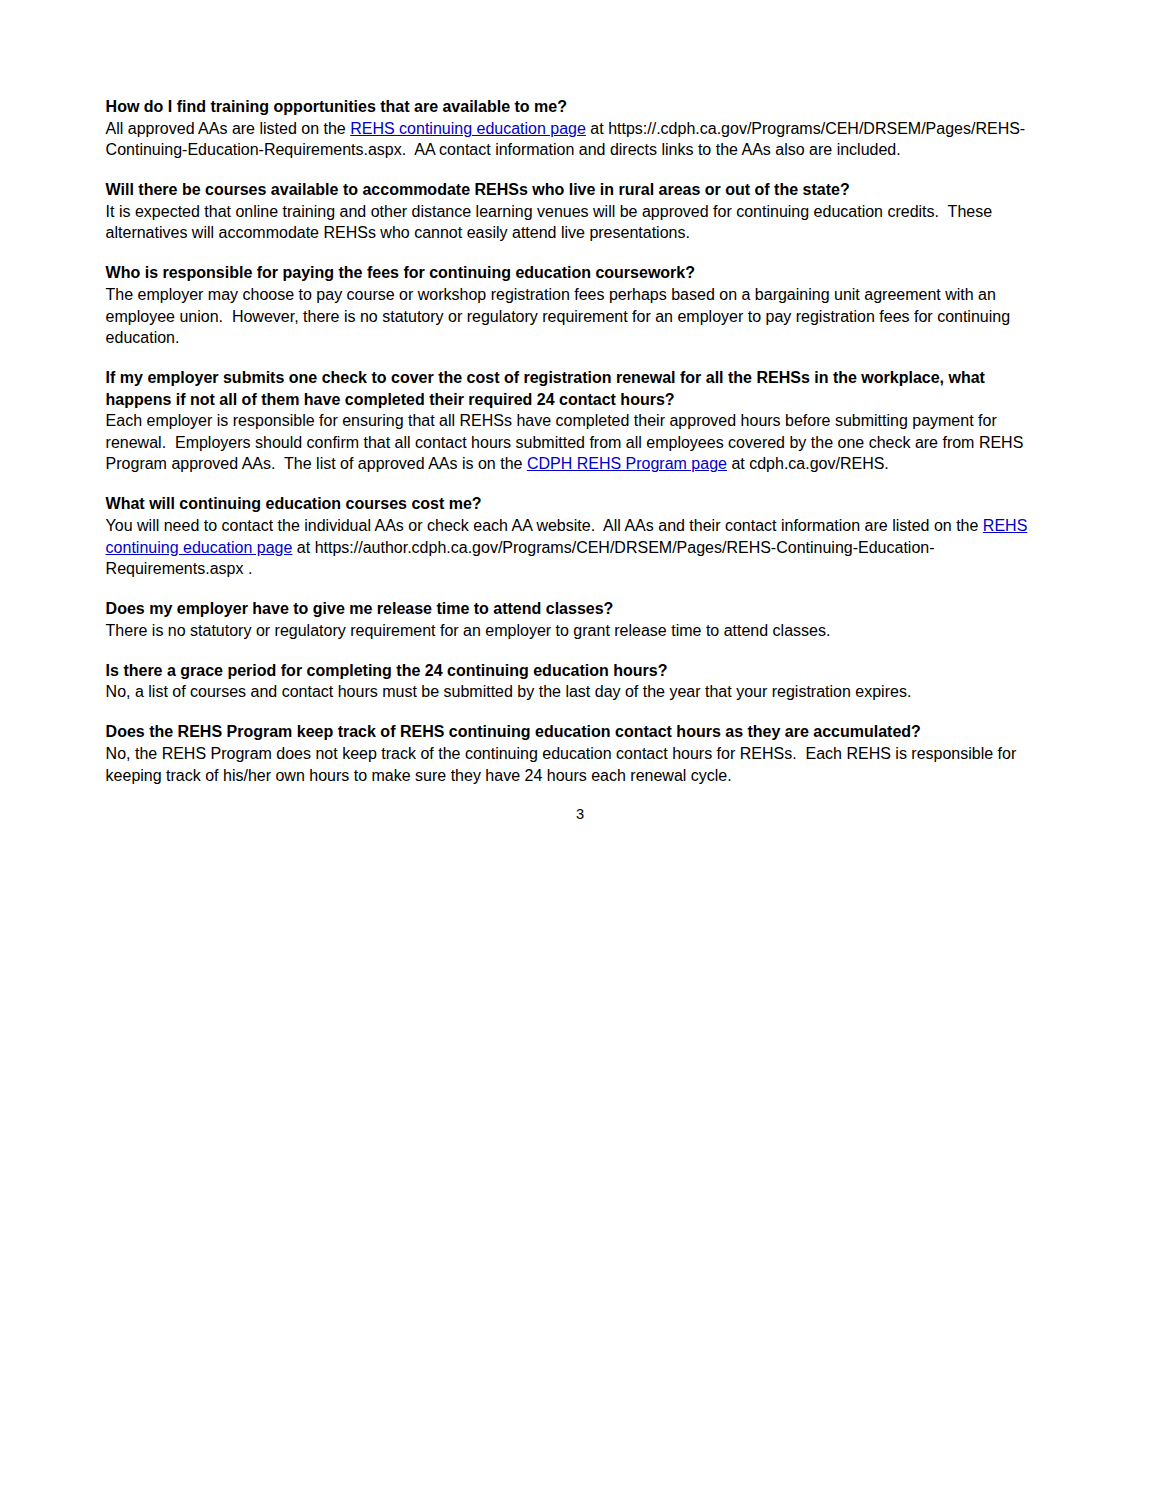How do I find training opportunities that are available to me?
All approved AAs are listed on the REHS continuing education page at https://.cdph.ca.gov/Programs/CEH/DRSEM/Pages/REHS-Continuing-Education-Requirements.aspx. AA contact information and directs links to the AAs also are included.
Will there be courses available to accommodate REHSs who live in rural areas or out of the state?
It is expected that online training and other distance learning venues will be approved for continuing education credits. These alternatives will accommodate REHSs who cannot easily attend live presentations.
Who is responsible for paying the fees for continuing education coursework?
The employer may choose to pay course or workshop registration fees perhaps based on a bargaining unit agreement with an employee union. However, there is no statutory or regulatory requirement for an employer to pay registration fees for continuing education.
If my employer submits one check to cover the cost of registration renewal for all the REHSs in the workplace, what happens if not all of them have completed their required 24 contact hours?
Each employer is responsible for ensuring that all REHSs have completed their approved hours before submitting payment for renewal. Employers should confirm that all contact hours submitted from all employees covered by the one check are from REHS Program approved AAs. The list of approved AAs is on the CDPH REHS Program page at cdph.ca.gov/REHS.
What will continuing education courses cost me?
You will need to contact the individual AAs or check each AA website. All AAs and their contact information are listed on the REHS continuing education page at https://author.cdph.ca.gov/Programs/CEH/DRSEM/Pages/REHS-Continuing-Education-Requirements.aspx .
Does my employer have to give me release time to attend classes?
There is no statutory or regulatory requirement for an employer to grant release time to attend classes.
Is there a grace period for completing the 24 continuing education hours?
No, a list of courses and contact hours must be submitted by the last day of the year that your registration expires.
Does the REHS Program keep track of REHS continuing education contact hours as they are accumulated?
No, the REHS Program does not keep track of the continuing education contact hours for REHSs. Each REHS is responsible for keeping track of his/her own hours to make sure they have 24 hours each renewal cycle.
3